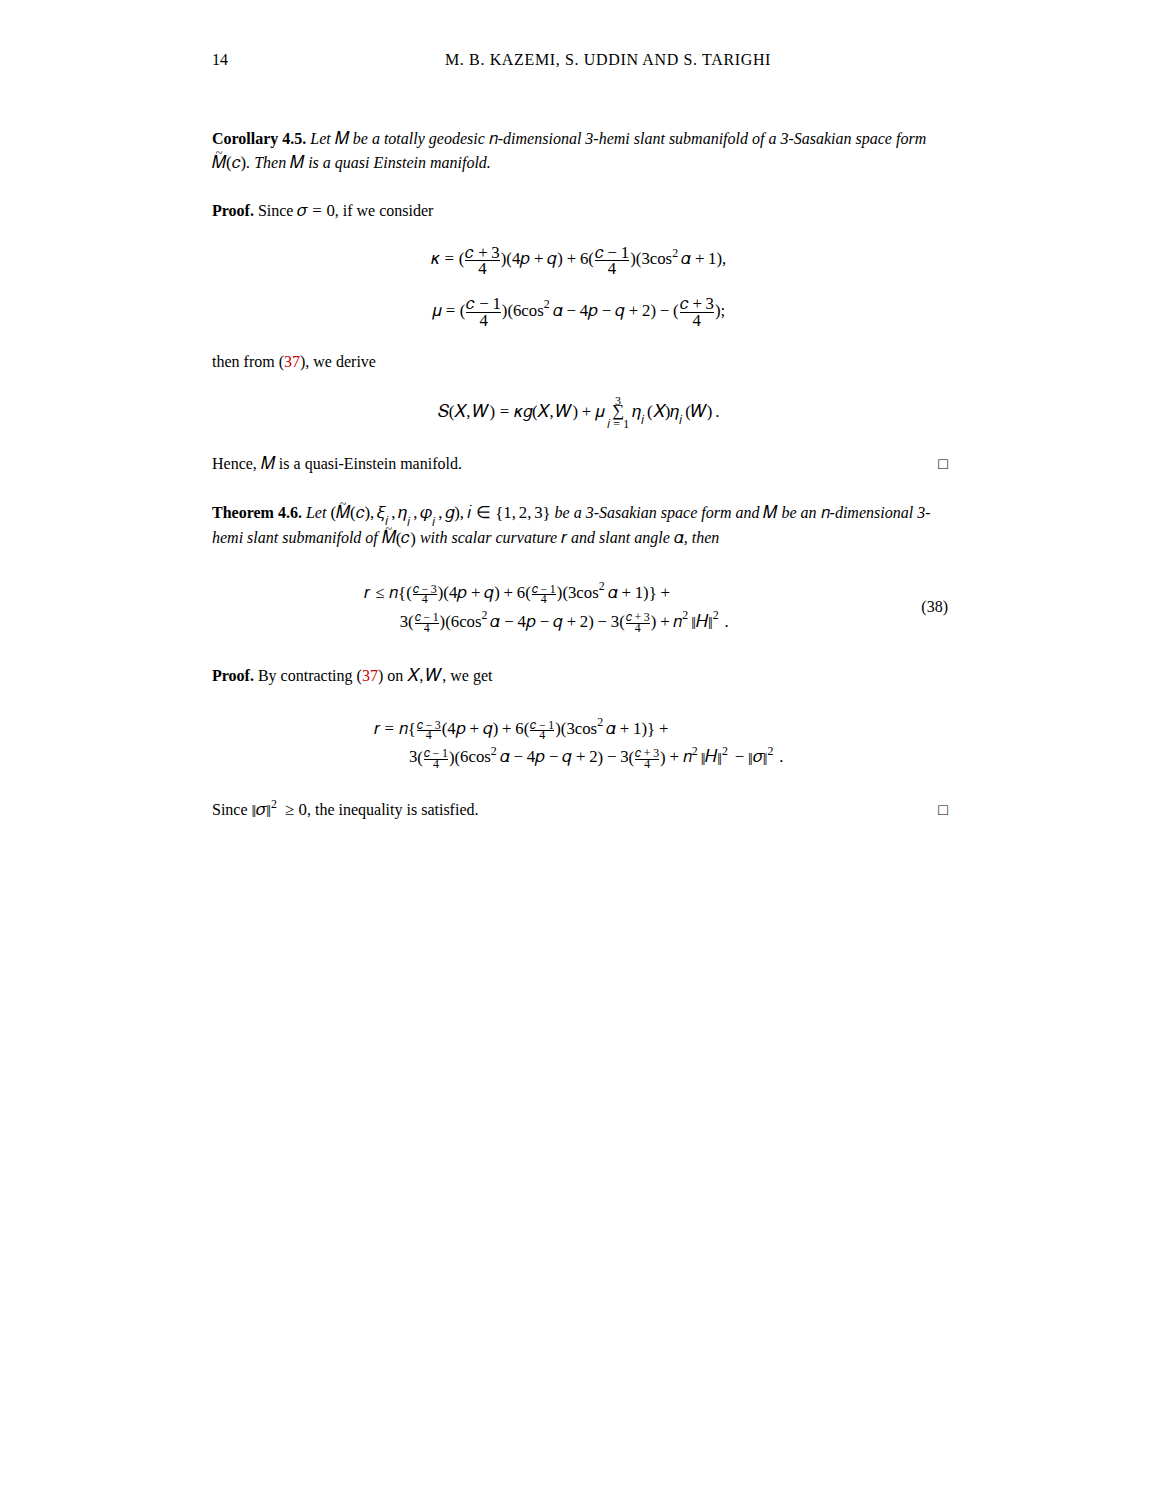14 M. B. KAZEMI, S. UDDIN AND S. TARIGHI
Corollary 4.5. Let M be a totally geodesic n-dimensional 3-hemi slant submanifold of a 3-Sasakian space form M~(c). Then M is a quasi Einstein manifold.
Proof. Since σ=0, if we consider
κ= (c+34) (4p+q) +6 (c−14) (3cos2α+1),
μ= (c−14) (6cos2α−4p−q+2) − (c+34);
then from (37), we derive
S(X,W)= κg(X,W) +μ ∑i=13 ηi(X) ηi(W).
Hence, M is a quasi-Einstein manifold. □
Theorem 4.6. Let (M~(c),ξi,ηi,φi,g),i∈{1,2,3} be a 3-Sasakian space form and M be an n-dimensional 3-hemi slant submanifold of M~(c) with scalar curvature r and slant angle α, then
r≤n { (c−34) (4p+q) +6 (c−14) (3cos2α+1) } +
3 (c−14) (6cos2α−4p−q+2) −3 (c+34) +n2‖H‖2.
(38)
Proof. By contracting (37) on X,W, we get
r=n { c−34 (4p+q) +6 (c−14) (3cos2α+1) } +
3 (c−14) (6cos2α−4p−q+2) −3 (c+34) +n2‖H‖2 −‖σ‖2.
Since ‖σ‖2≥0, the inequality is satisfied. □